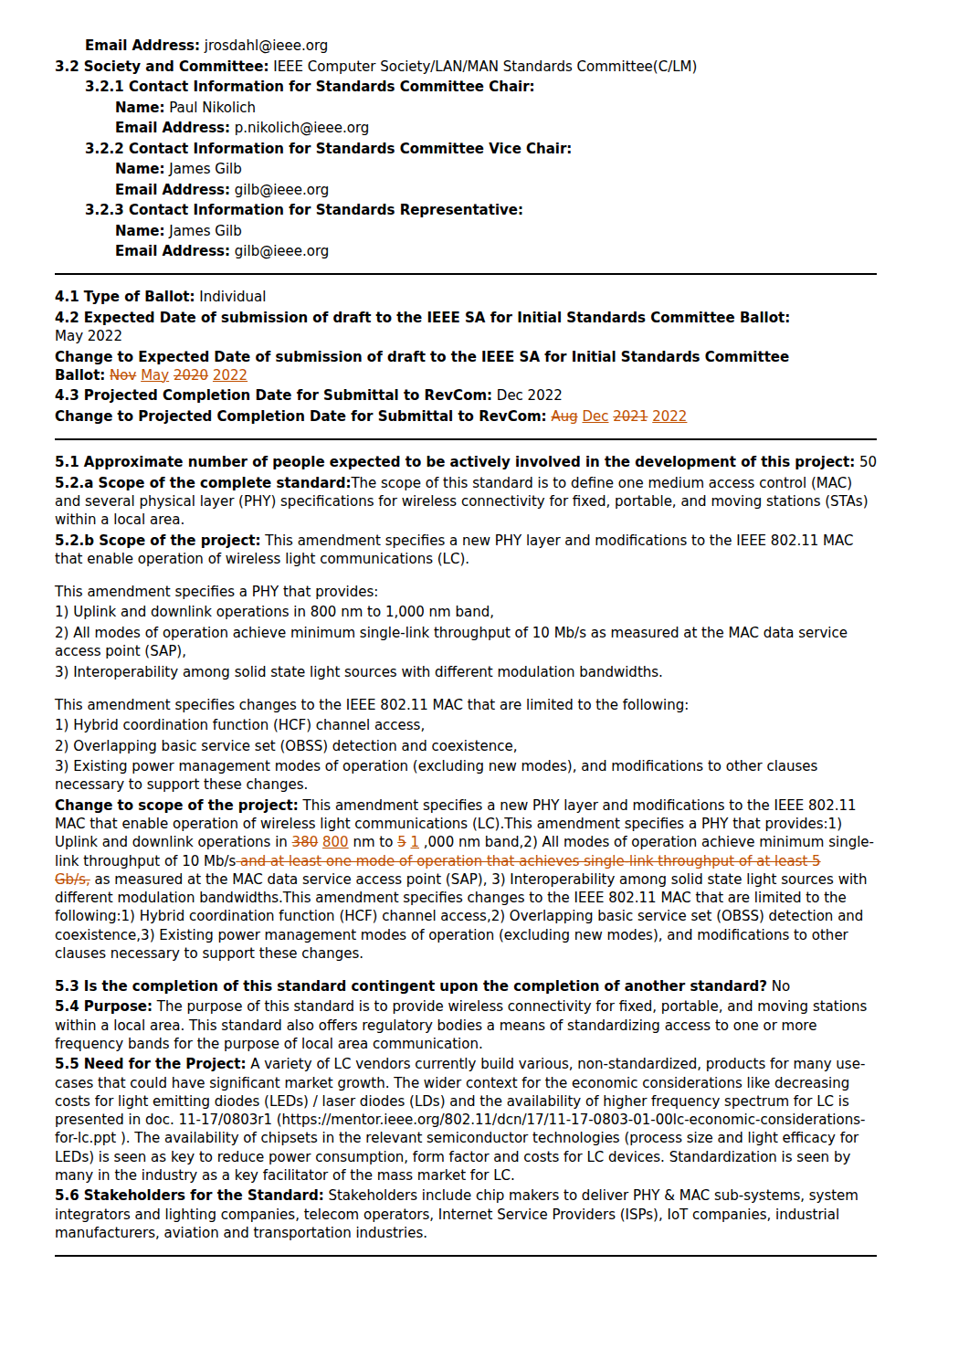Email Address: jrosdahl@ieee.org
3.2 Society and Committee: IEEE Computer Society/LAN/MAN Standards Committee(C/LM)
3.2.1 Contact Information for Standards Committee Chair:
Name: Paul Nikolich
Email Address: p.nikolich@ieee.org
3.2.2 Contact Information for Standards Committee Vice Chair:
Name: James Gilb
Email Address: gilb@ieee.org
3.2.3 Contact Information for Standards Representative:
Name: James Gilb
Email Address: gilb@ieee.org
4.1 Type of Ballot: Individual
4.2 Expected Date of submission of draft to the IEEE SA for Initial Standards Committee Ballot:
May 2022
Change to Expected Date of submission of draft to the IEEE SA for Initial Standards Committee Ballot: Nov May 2020 2022
4.3 Projected Completion Date for Submittal to RevCom: Dec 2022
Change to Projected Completion Date for Submittal to RevCom: Aug Dec 2021 2022
5.1 Approximate number of people expected to be actively involved in the development of this project: 50
5.2.a Scope of the complete standard: The scope of this standard is to define one medium access control (MAC) and several physical layer (PHY) specifications for wireless connectivity for fixed, portable, and moving stations (STAs) within a local area.
5.2.b Scope of the project: This amendment specifies a new PHY layer and modifications to the IEEE 802.11 MAC that enable operation of wireless light communications (LC).
This amendment specifies a PHY that provides:
1) Uplink and downlink operations in 800 nm to 1,000 nm band,
2) All modes of operation achieve minimum single-link throughput of 10 Mb/s as measured at the MAC data service access point (SAP),
3) Interoperability among solid state light sources with different modulation bandwidths.
This amendment specifies changes to the IEEE 802.11 MAC that are limited to the following:
1) Hybrid coordination function (HCF) channel access,
2) Overlapping basic service set (OBSS) detection and coexistence,
3) Existing power management modes of operation (excluding new modes), and modifications to other clauses necessary to support these changes.
Change to scope of the project: This amendment specifies a new PHY layer and modifications to the IEEE 802.11 MAC that enable operation of wireless light communications (LC).This amendment specifies a PHY that provides:1) Uplink and downlink operations in 380 800 nm to 5 1 ,000 nm band,2) All modes of operation achieve minimum single-link throughput of 10 Mb/s and at least one mode of operation that achieves single-link throughput of at least 5 Gb/s, as measured at the MAC data service access point (SAP), 3) Interoperability among solid state light sources with different modulation bandwidths.This amendment specifies changes to the IEEE 802.11 MAC that are limited to the following:1) Hybrid coordination function (HCF) channel access,2) Overlapping basic service set (OBSS) detection and coexistence,3) Existing power management modes of operation (excluding new modes), and modifications to other clauses necessary to support these changes.
5.3 Is the completion of this standard contingent upon the completion of another standard? No
5.4 Purpose: The purpose of this standard is to provide wireless connectivity for fixed, portable, and moving stations within a local area. This standard also offers regulatory bodies a means of standardizing access to one or more frequency bands for the purpose of local area communication.
5.5 Need for the Project: A variety of LC vendors currently build various, non-standardized, products for many use-cases that could have significant market growth. The wider context for the economic considerations like decreasing costs for light emitting diodes (LEDs) / laser diodes (LDs) and the availability of higher frequency spectrum for LC is presented in doc. 11-17/0803r1 (https://mentor.ieee.org/802.11/dcn/17/11-17-0803-01-00lc-economic-considerations-for-lc.ppt ). The availability of chipsets in the relevant semiconductor technologies (process size and light efficacy for LEDs) is seen as key to reduce power consumption, form factor and costs for LC devices. Standardization is seen by many in the industry as a key facilitator of the mass market for LC.
5.6 Stakeholders for the Standard: Stakeholders include chip makers to deliver PHY & MAC sub-systems, system integrators and lighting companies, telecom operators, Internet Service Providers (ISPs), IoT companies, industrial manufacturers, aviation and transportation industries.